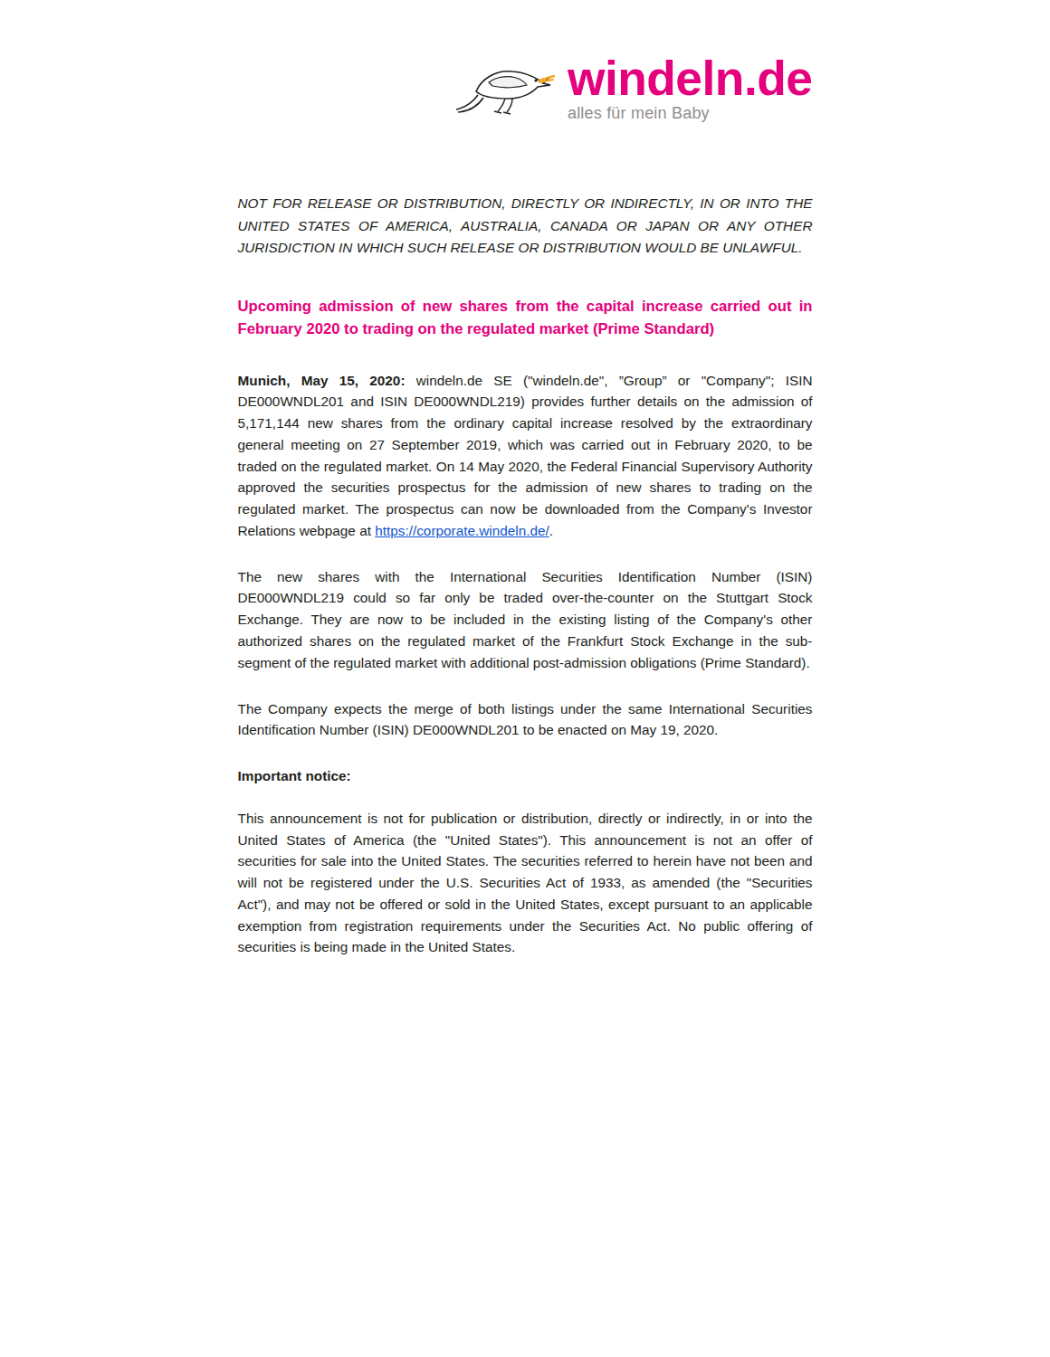windeln.de alles für mein Baby
NOT FOR RELEASE OR DISTRIBUTION, DIRECTLY OR INDIRECTLY, IN OR INTO THE UNITED STATES OF AMERICA, AUSTRALIA, CANADA OR JAPAN OR ANY OTHER JURISDICTION IN WHICH SUCH RELEASE OR DISTRIBUTION WOULD BE UNLAWFUL.
Upcoming admission of new shares from the capital increase carried out in February 2020 to trading on the regulated market (Prime Standard)
Munich, May 15, 2020: windeln.de SE ("windeln.de", ”Group” or "Company"; ISIN DE000WNDL201 and ISIN DE000WNDL219) provides further details on the admission of 5,171,144 new shares from the ordinary capital increase resolved by the extraordinary general meeting on 27 September 2019, which was carried out in February 2020, to be traded on the regulated market. On 14 May 2020, the Federal Financial Supervisory Authority approved the securities prospectus for the admission of new shares to trading on the regulated market. The prospectus can now be downloaded from the Company's Investor Relations webpage at https://corporate.windeln.de/.
The new shares with the International Securities Identification Number (ISIN) DE000WNDL219 could so far only be traded over-the-counter on the Stuttgart Stock Exchange. They are now to be included in the existing listing of the Company's other authorized shares on the regulated market of the Frankfurt Stock Exchange in the sub-segment of the regulated market with additional post-admission obligations (Prime Standard).
The Company expects the merge of both listings under the same International Securities Identification Number (ISIN) DE000WNDL201 to be enacted on May 19, 2020.
Important notice:
This announcement is not for publication or distribution, directly or indirectly, in or into the United States of America (the "United States"). This announcement is not an offer of securities for sale into the United States. The securities referred to herein have not been and will not be registered under the U.S. Securities Act of 1933, as amended (the "Securities Act"), and may not be offered or sold in the United States, except pursuant to an applicable exemption from registration requirements under the Securities Act. No public offering of securities is being made in the United States.